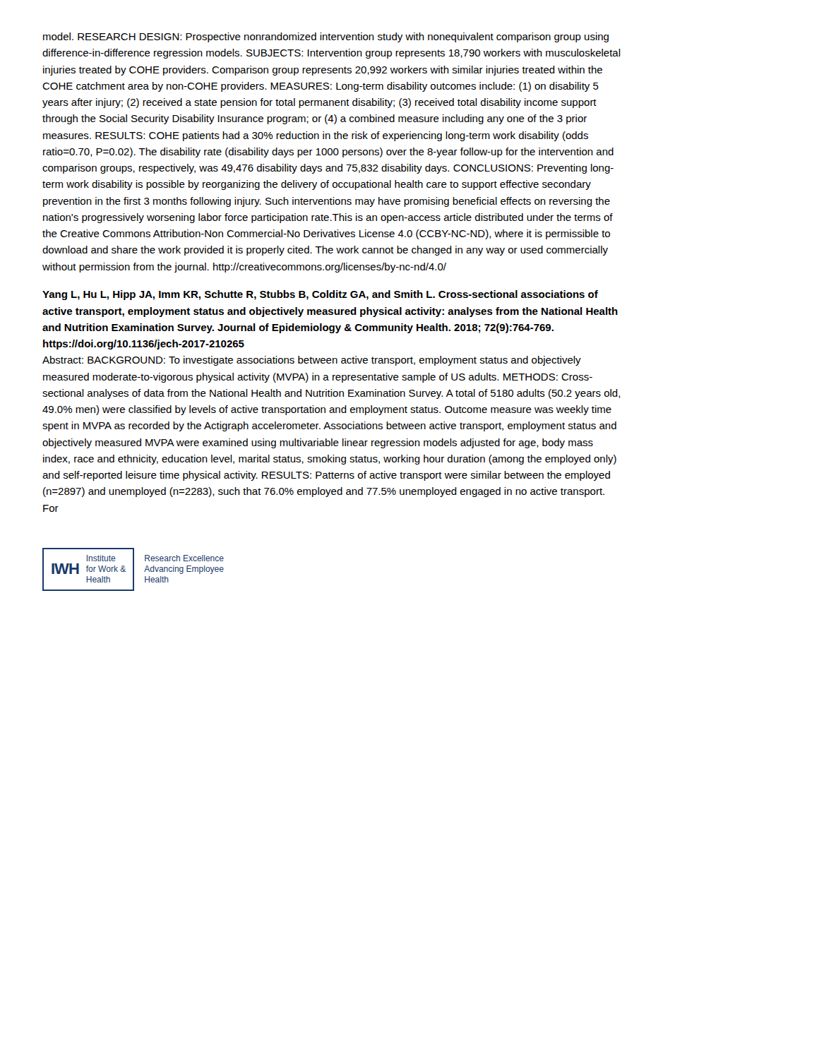model. RESEARCH DESIGN: Prospective nonrandomized intervention study with nonequivalent comparison group using difference-in-difference regression models. SUBJECTS: Intervention group represents 18,790 workers with musculoskeletal injuries treated by COHE providers. Comparison group represents 20,992 workers with similar injuries treated within the COHE catchment area by non-COHE providers. MEASURES: Long-term disability outcomes include: (1) on disability 5 years after injury; (2) received a state pension for total permanent disability; (3) received total disability income support through the Social Security Disability Insurance program; or (4) a combined measure including any one of the 3 prior measures. RESULTS: COHE patients had a 30% reduction in the risk of experiencing long-term work disability (odds ratio=0.70, P=0.02). The disability rate (disability days per 1000 persons) over the 8-year follow-up for the intervention and comparison groups, respectively, was 49,476 disability days and 75,832 disability days. CONCLUSIONS: Preventing long-term work disability is possible by reorganizing the delivery of occupational health care to support effective secondary prevention in the first 3 months following injury. Such interventions may have promising beneficial effects on reversing the nation's progressively worsening labor force participation rate.This is an open-access article distributed under the terms of the Creative Commons Attribution-Non Commercial-No Derivatives License 4.0 (CCBY-NC-ND), where it is permissible to download and share the work provided it is properly cited. The work cannot be changed in any way or used commercially without permission from the journal. http://creativecommons.org/licenses/by-nc-nd/4.0/
Yang L, Hu L, Hipp JA, Imm KR, Schutte R, Stubbs B, Colditz GA, and Smith L. Cross-sectional associations of active transport, employment status and objectively measured physical activity: analyses from the National Health and Nutrition Examination Survey. Journal of Epidemiology & Community Health. 2018; 72(9):764-769.
https://doi.org/10.1136/jech-2017-210265
Abstract: BACKGROUND: To investigate associations between active transport, employment status and objectively measured moderate-to-vigorous physical activity (MVPA) in a representative sample of US adults. METHODS: Cross-sectional analyses of data from the National Health and Nutrition Examination Survey. A total of 5180 adults (50.2 years old, 49.0% men) were classified by levels of active transportation and employment status. Outcome measure was weekly time spent in MVPA as recorded by the Actigraph accelerometer. Associations between active transport, employment status and objectively measured MVPA were examined using multivariable linear regression models adjusted for age, body mass index, race and ethnicity, education level, marital status, smoking status, working hour duration (among the employed only) and self-reported leisure time physical activity. RESULTS: Patterns of active transport were similar between the employed (n=2897) and unemployed (n=2283), such that 76.0% employed and 77.5% unemployed engaged in no active transport. For
IWH
Institute
for Work &
Health
Research Excellence
Advancing Employee
Health